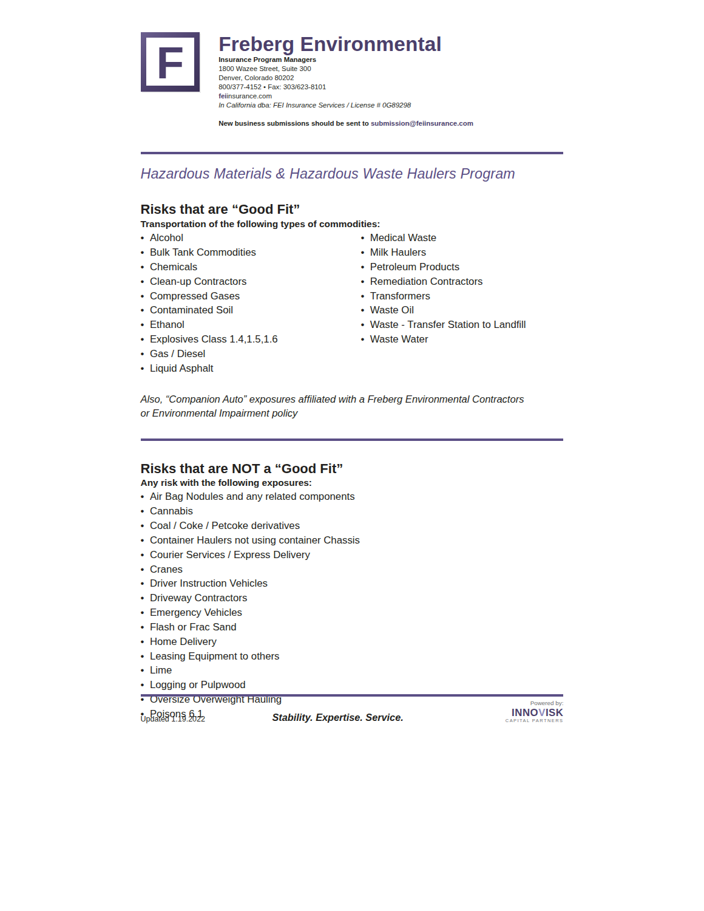Freberg Environmental
Insurance Program Managers
1800 Wazee Street, Suite 300
Denver, Colorado 80202
800/377-4152 • Fax: 303/623-8101
fei insurance.com
In California dba: FEI Insurance Services / License # 0G89298
New business submissions should be sent to submission@feiinsurance.com
Hazardous Materials & Hazardous Waste Haulers Program
Risks that are “Good Fit”
Transportation of the following types of commodities:
Alcohol
Bulk Tank Commodities
Chemicals
Clean-up Contractors
Compressed Gases
Contaminated Soil
Ethanol
Explosives Class 1.4,1.5,1.6
Gas / Diesel
Liquid Asphalt
Medical Waste
Milk Haulers
Petroleum Products
Remediation Contractors
Transformers
Waste Oil
Waste - Transfer Station to Landfill
Waste Water
Also, “Companion Auto” exposures affiliated with a Freberg Environmental Contractors
or Environmental Impairment policy
Risks that are NOT a “Good Fit”
Any risk with the following exposures:
Air Bag Nodules and any related components
Cannabis
Coal / Coke / Petcoke derivatives
Container Haulers not using container Chassis
Courier Services / Express Delivery
Cranes
Driver Instruction Vehicles
Driveway Contractors
Emergency Vehicles
Flash or Frac Sand
Home Delivery
Leasing Equipment to others
Lime
Logging or Pulpwood
Oversize Overweight Hauling
Poisons 6.1
Updated 1.19.2022
Stability. Expertise. Service.
Powered by: INNOVISK CAPITAL PARTNERS